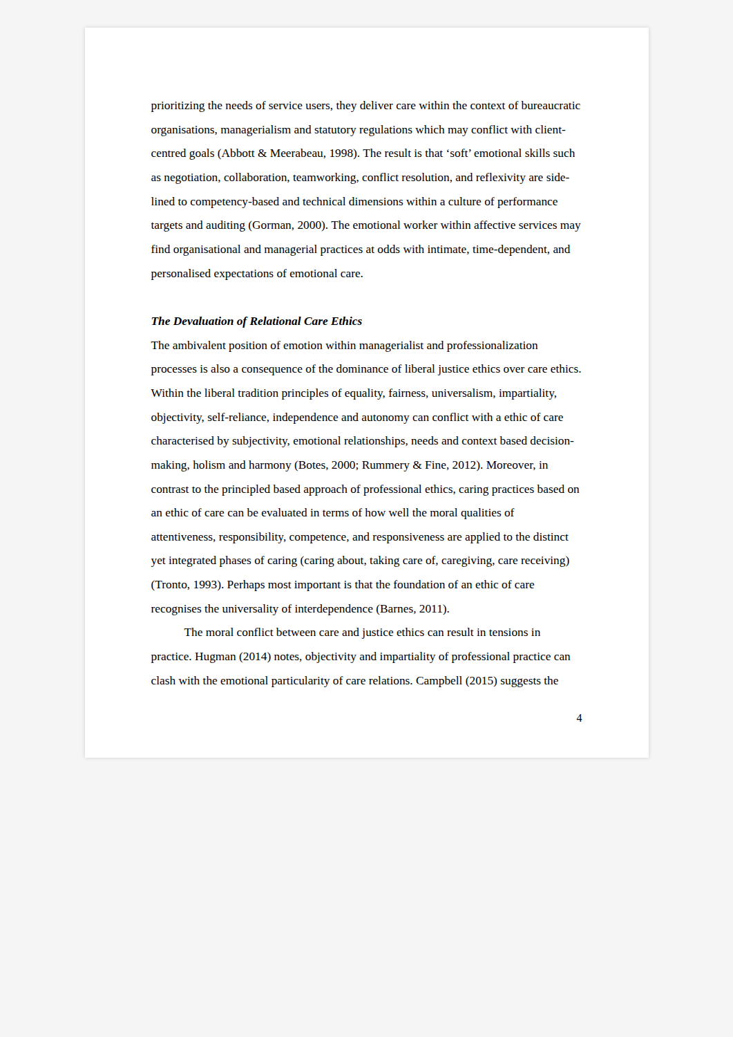prioritizing the needs of service users, they deliver care within the context of bureaucratic organisations, managerialism and statutory regulations which may conflict with client-centred goals (Abbott & Meerabeau, 1998). The result is that ‘soft’ emotional skills such as negotiation, collaboration, teamworking, conflict resolution, and reflexivity are side-lined to competency-based and technical dimensions within a culture of performance targets and auditing (Gorman, 2000). The emotional worker within affective services may find organisational and managerial practices at odds with intimate, time-dependent, and personalised expectations of emotional care.
The Devaluation of Relational Care Ethics
The ambivalent position of emotion within managerialist and professionalization processes is also a consequence of the dominance of liberal justice ethics over care ethics. Within the liberal tradition principles of equality, fairness, universalism, impartiality, objectivity, self-reliance, independence and autonomy can conflict with a ethic of care characterised by subjectivity, emotional relationships, needs and context based decision-making, holism and harmony (Botes, 2000; Rummery & Fine, 2012). Moreover, in contrast to the principled based approach of professional ethics, caring practices based on an ethic of care can be evaluated in terms of how well the moral qualities of attentiveness, responsibility, competence, and responsiveness are applied to the distinct yet integrated phases of caring (caring about, taking care of, caregiving, care receiving) (Tronto, 1993). Perhaps most important is that the foundation of an ethic of care recognises the universality of interdependence (Barnes, 2011).
The moral conflict between care and justice ethics can result in tensions in practice. Hugman (2014) notes, objectivity and impartiality of professional practice can clash with the emotional particularity of care relations. Campbell (2015) suggests the
4